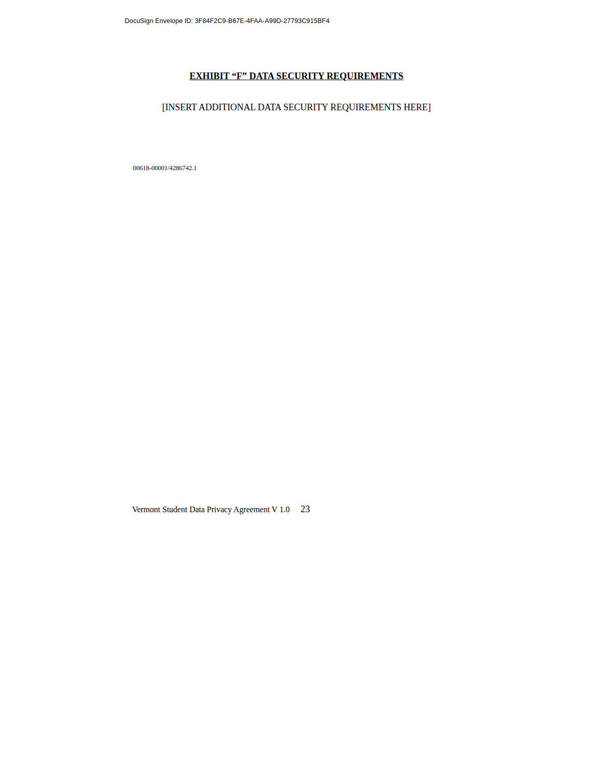DocuSign Envelope ID: 3F84F2C9-B67E-4FAA-A99D-27793C915BF4
EXHIBIT “F” DATA SECURITY REQUIREMENTS
[INSERT ADDITIONAL DATA SECURITY REQUIREMENTS HERE]
00618-00001/4286742.1
Vermont Student Data Privacy Agreement V 1.023